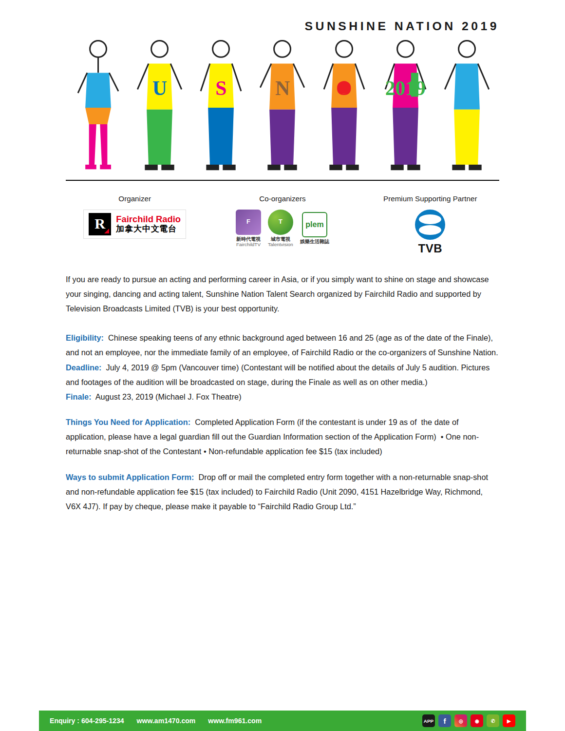SUNSHINE NATION 2019
S
U
S
N
O
2019
Organizer
R
Fairchild Radio
加拿大中文電台
Co-organizers
F
新時代電視
FairchildTV
T
城市電視
Talentvision
plem
娛樂生活雜誌
Premium Supporting Partner
TVB
If you are ready to pursue an acting and performing career in Asia, or if you simply want to shine on stage and showcase your singing, dancing and acting talent, Sunshine Nation Talent Search organized by Fairchild Radio and supported by Television Broadcasts Limited (TVB) is your best opportunity.
Eligibility: Chinese speaking teens of any ethnic background aged between 16 and 25 (age as of the date of the Finale), and not an employee, nor the immediate family of an employee, of Fairchild Radio or the co-organizers of Sunshine Nation.
Deadline: July 4, 2019 @ 5pm (Vancouver time) (Contestant will be notified about the details of July 5 audition. Pictures and footages of the audition will be broadcasted on stage, during the Finale as well as on other media.)
Finale: August 23, 2019 (Michael J. Fox Theatre)
Things You Need for Application: Completed Application Form (if the contestant is under 19 as of the date of application, please have a legal guardian fill out the Guardian Information section of the Application Form) • One non-returnable snap-shot of the Contestant • Non-refundable application fee $15 (tax included)
Ways to submit Application Form: Drop off or mail the completed entry form together with a non-returnable snap-shot and non-refundable application fee $15 (tax included) to Fairchild Radio (Unit 2090, 4151 Hazelbridge Way, Richmond, V6X 4J7). If pay by cheque, please make it payable to “Fairchild Radio Group Ltd.”
Enquiry : 604-295-1234 www.am1470.com www.fm961.com
APP f ◎ ◉ ✆ ▶